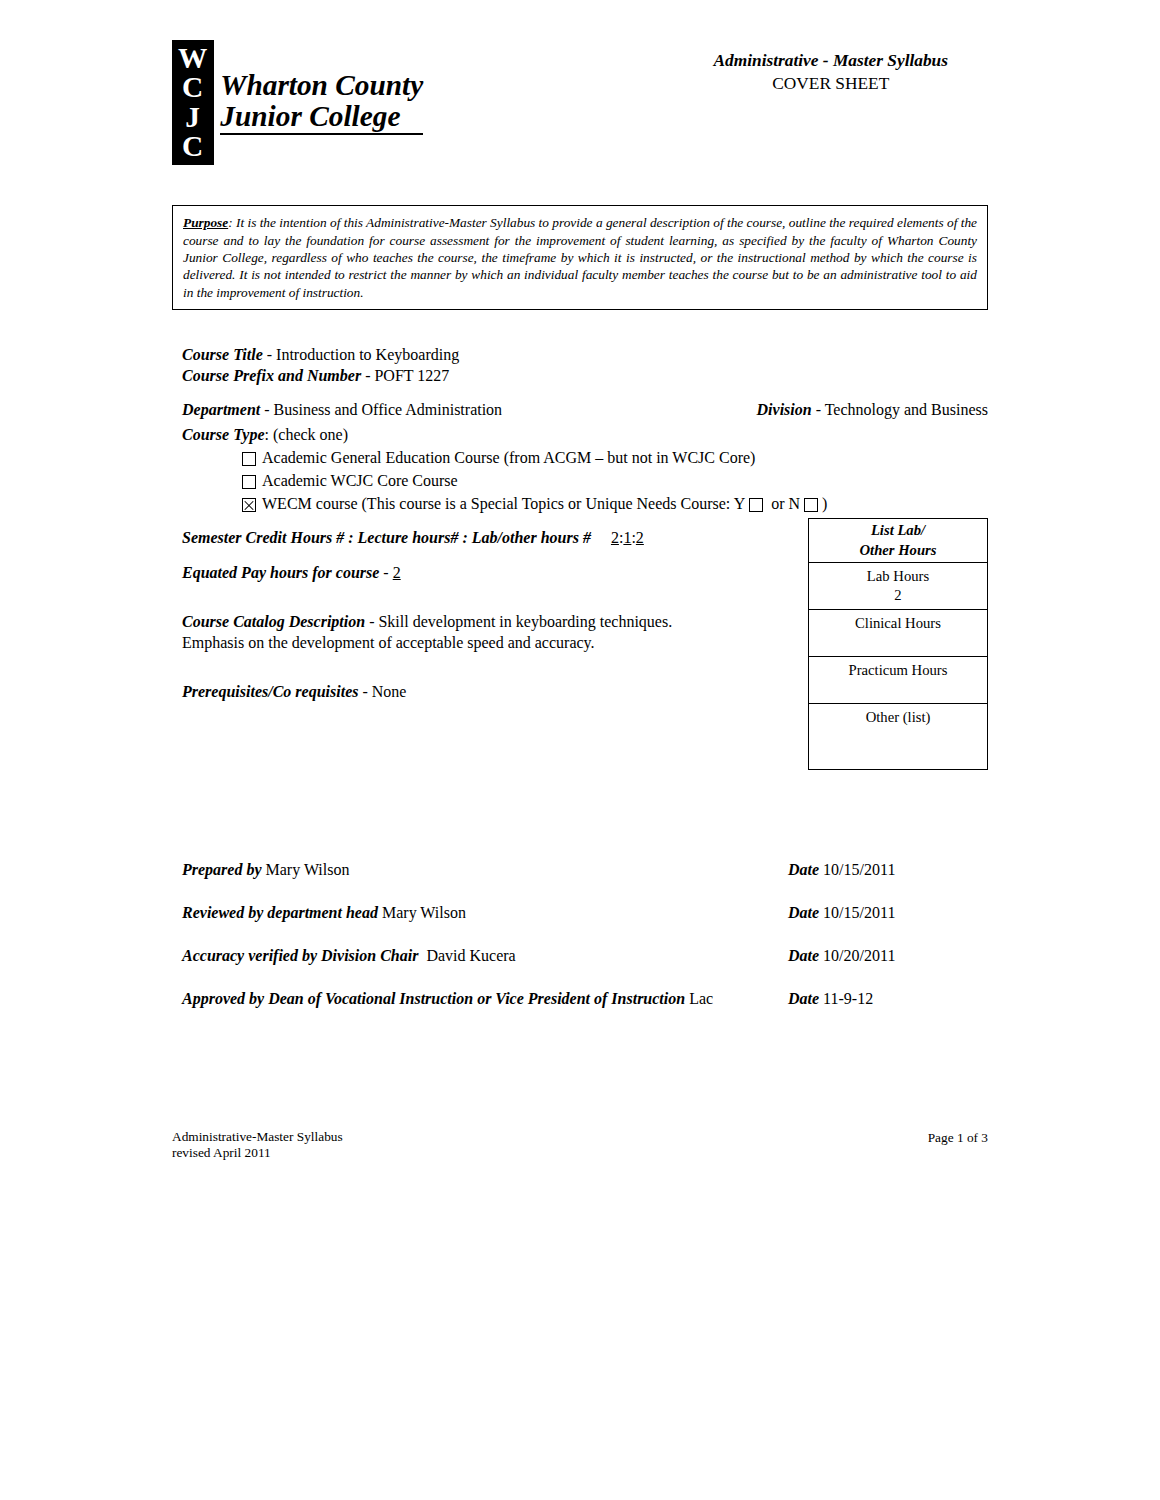WCJC
Wharton County
Junior College
Administrative - Master Syllabus
COVER SHEET
Purpose: It is the intention of this Administrative-Master Syllabus to provide a general description of the course, outline the required elements of the course and to lay the foundation for course assessment for the improvement of student learning, as specified by the faculty of Wharton County Junior College, regardless of who teaches the course, the timeframe by which it is instructed, or the instructional method by which the course is delivered. It is not intended to restrict the manner by which an individual faculty member teaches the course but to be an administrative tool to aid in the improvement of instruction.
Course Title - Introduction to Keyboarding
Course Prefix and Number - POFT 1227
Department - Business and Office Administration
Division - Technology and Business
Course Type: (check one)
Academic General Education Course (from ACGM – but not in WCJC Core)
Academic WCJC Core Course
WECM course (This course is a Special Topics or Unique Needs Course: Y or N )
| List Lab/ Other Hours |
| Lab Hours 2 |
| Clinical Hours |
| Practicum Hours |
| Other (list) |
Semester Credit Hours # : Lecture hours# : Lab/other hours # 2:1:2
Equated Pay hours for course - 2
Course Catalog Description - Skill development in keyboarding techniques. Emphasis on the development of acceptable speed and accuracy.
Prerequisites/Co requisites - None
Prepared by Mary Wilson
Date 10/15/2011
Reviewed by department head Mary Wilson
Date 10/15/2011
Accuracy verified by Division Chair David Kucera
Date 10/20/2011
Approved by Dean of Vocational Instruction or Vice President of Instruction Lac
Date 11-9-12
Administrative-Master Syllabus
revised April 2011
Page 1 of 3